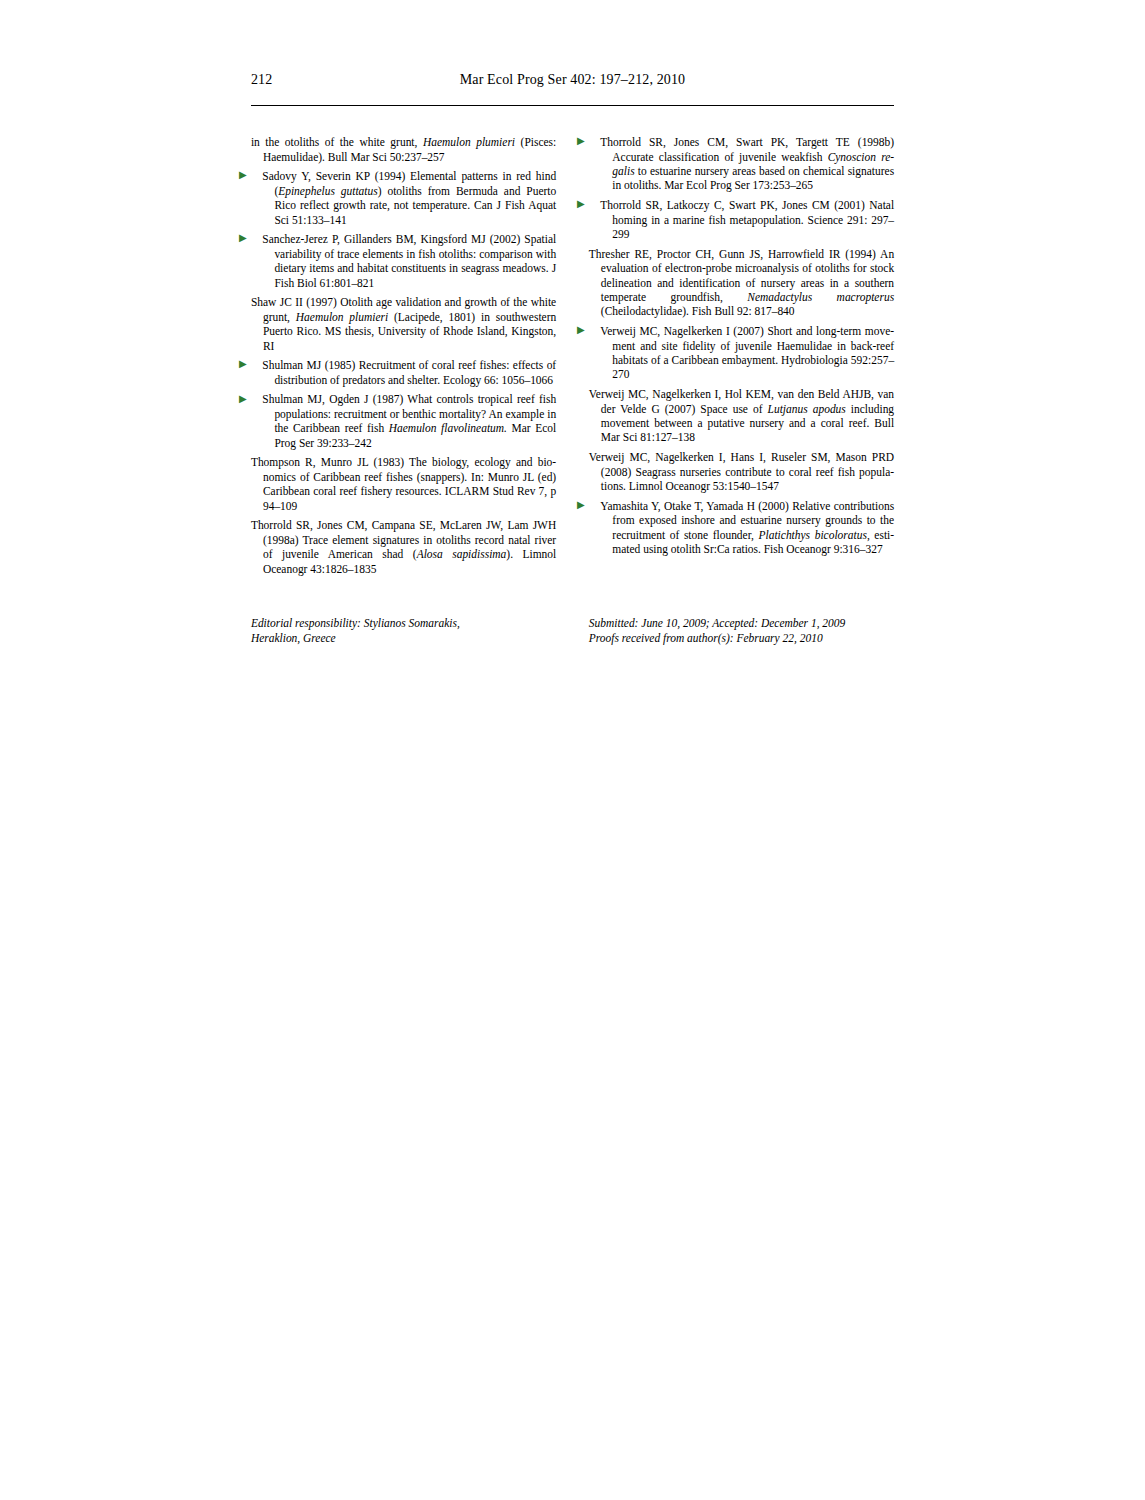212
Mar Ecol Prog Ser 402: 197–212, 2010
in the otoliths of the white grunt, Haemulon plumieri (Pisces: Haemulidae). Bull Mar Sci 50:237–257
Sadovy Y, Severin KP (1994) Elemental patterns in red hind (Epinephelus guttatus) otoliths from Bermuda and Puerto Rico reflect growth rate, not temperature. Can J Fish Aquat Sci 51:133–141
Sanchez-Jerez P, Gillanders BM, Kingsford MJ (2002) Spatial variability of trace elements in fish otoliths: comparison with dietary items and habitat constituents in seagrass meadows. J Fish Biol 61:801–821
Shaw JC II (1997) Otolith age validation and growth of the white grunt, Haemulon plumieri (Lacipede, 1801) in southwestern Puerto Rico. MS thesis, University of Rhode Island, Kingston, RI
Shulman MJ (1985) Recruitment of coral reef fishes: effects of distribution of predators and shelter. Ecology 66: 1056–1066
Shulman MJ, Ogden J (1987) What controls tropical reef fish populations: recruitment or benthic mortality? An example in the Caribbean reef fish Haemulon flavolineatum. Mar Ecol Prog Ser 39:233–242
Thompson R, Munro JL (1983) The biology, ecology and bionomics of Caribbean reef fishes (snappers). In: Munro JL (ed) Caribbean coral reef fishery resources. ICLARM Stud Rev 7, p 94–109
Thorrold SR, Jones CM, Campana SE, McLaren JW, Lam JWH (1998a) Trace element signatures in otoliths record natal river of juvenile American shad (Alosa sapidissima). Limnol Oceanogr 43:1826–1835
Thorrold SR, Jones CM, Swart PK, Targett TE (1998b) Accurate classification of juvenile weakfish Cynoscion regalis to estuarine nursery areas based on chemical signatures in otoliths. Mar Ecol Prog Ser 173:253–265
Thorrold SR, Latkoczy C, Swart PK, Jones CM (2001) Natal homing in a marine fish metapopulation. Science 291: 297–299
Thresher RE, Proctor CH, Gunn JS, Harrowfield IR (1994) An evaluation of electron-probe microanalysis of otoliths for stock delineation and identification of nursery areas in a southern temperate groundfish, Nemadactylus macropterus (Cheilodactylidae). Fish Bull 92: 817–840
Verweij MC, Nagelkerken I (2007) Short and long-term movement and site fidelity of juvenile Haemulidae in back-reef habitats of a Caribbean embayment. Hydrobiologia 592:257–270
Verweij MC, Nagelkerken I, Hol KEM, van den Beld AHJB, van der Velde G (2007) Space use of Lutjanus apodus including movement between a putative nursery and a coral reef. Bull Mar Sci 81:127–138
Verweij MC, Nagelkerken I, Hans I, Ruseler SM, Mason PRD (2008) Seagrass nurseries contribute to coral reef fish populations. Limnol Oceanogr 53:1540–1547
Yamashita Y, Otake T, Yamada H (2000) Relative contributions from exposed inshore and estuarine nursery grounds to the recruitment of stone flounder, Platichthys bicoloratus, estimated using otolith Sr:Ca ratios. Fish Oceanogr 9:316–327
Editorial responsibility: Stylianos Somarakis,
Heraklion, Greece
Submitted: June 10, 2009; Accepted: December 1, 2009
Proofs received from author(s): February 22, 2010